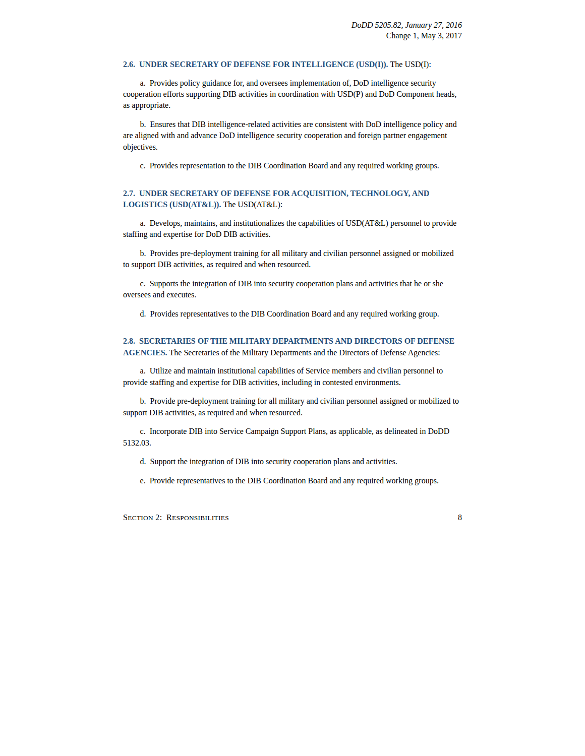DoDD 5205.82, January 27, 2016
Change 1, May 3, 2017
2.6. UNDER SECRETARY OF DEFENSE FOR INTELLIGENCE (USD(I)). The USD(I):
a. Provides policy guidance for, and oversees implementation of, DoD intelligence security cooperation efforts supporting DIB activities in coordination with USD(P) and DoD Component heads, as appropriate.
b. Ensures that DIB intelligence-related activities are consistent with DoD intelligence policy and are aligned with and advance DoD intelligence security cooperation and foreign partner engagement objectives.
c. Provides representation to the DIB Coordination Board and any required working groups.
2.7. UNDER SECRETARY OF DEFENSE FOR ACQUISITION, TECHNOLOGY, AND LOGISTICS (USD(AT&L)). The USD(AT&L):
a. Develops, maintains, and institutionalizes the capabilities of USD(AT&L) personnel to provide staffing and expertise for DoD DIB activities.
b. Provides pre-deployment training for all military and civilian personnel assigned or mobilized to support DIB activities, as required and when resourced.
c. Supports the integration of DIB into security cooperation plans and activities that he or she oversees and executes.
d. Provides representatives to the DIB Coordination Board and any required working group.
2.8. SECRETARIES OF THE MILITARY DEPARTMENTS AND DIRECTORS OF DEFENSE AGENCIES. The Secretaries of the Military Departments and the Directors of Defense Agencies:
a. Utilize and maintain institutional capabilities of Service members and civilian personnel to provide staffing and expertise for DIB activities, including in contested environments.
b. Provide pre-deployment training for all military and civilian personnel assigned or mobilized to support DIB activities, as required and when resourced.
c. Incorporate DIB into Service Campaign Support Plans, as applicable, as delineated in DoDD 5132.03.
d. Support the integration of DIB into security cooperation plans and activities.
e. Provide representatives to the DIB Coordination Board and any required working groups.
SECTION 2: RESPONSIBILITIES 8